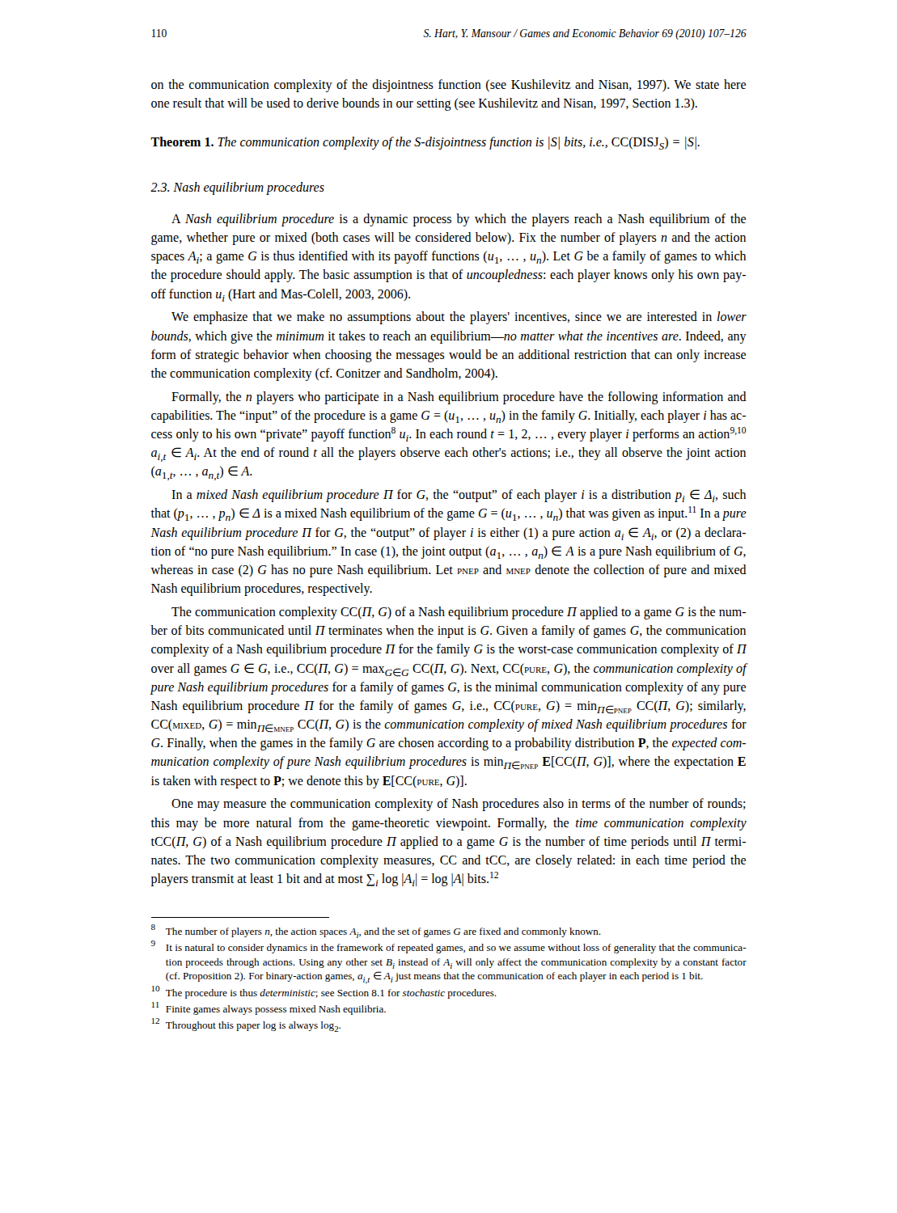110 S. Hart, Y. Mansour / Games and Economic Behavior 69 (2010) 107–126
on the communication complexity of the disjointness function (see Kushilevitz and Nisan, 1997). We state here one result that will be used to derive bounds in our setting (see Kushilevitz and Nisan, 1997, Section 1.3).
Theorem 1. The communication complexity of the S-disjointness function is |S| bits, i.e., CC(DISJS) = |S|.
2.3. Nash equilibrium procedures
A Nash equilibrium procedure is a dynamic process by which the players reach a Nash equilibrium of the game, whether pure or mixed (both cases will be considered below). Fix the number of players n and the action spaces Ai; a game G is thus identified with its payoff functions (u1, … , un). Let G be a family of games to which the procedure should apply. The basic assumption is that of uncoupledness: each player knows only his own payoff function ui (Hart and Mas-Colell, 2003, 2006).
We emphasize that we make no assumptions about the players' incentives, since we are interested in lower bounds, which give the minimum it takes to reach an equilibrium—no matter what the incentives are. Indeed, any form of strategic behavior when choosing the messages would be an additional restriction that can only increase the communication complexity (cf. Conitzer and Sandholm, 2004).
Formally, the n players who participate in a Nash equilibrium procedure have the following information and capabilities. The “input” of the procedure is a game G = (u1, … , un) in the family G. Initially, each player i has access only to his own “private” payoff function8 ui. In each round t = 1, 2, … , every player i performs an action9,10 ai,t ∈ Ai. At the end of round t all the players observe each other's actions; i.e., they all observe the joint action (a1,t, … , an,t) ∈ A.
In a mixed Nash equilibrium procedure Π for G, the “output” of each player i is a distribution pi ∈ Δi, such that (p1, … , pn) ∈ Δ is a mixed Nash equilibrium of the game G = (u1, … , un) that was given as input.11 In a pure Nash equilibrium procedure Π for G, the “output” of player i is either (1) a pure action ai ∈ Ai, or (2) a declaration of “no pure Nash equilibrium.” In case (1), the joint output (a1, … , an) ∈ A is a pure Nash equilibrium of G, whereas in case (2) G has no pure Nash equilibrium. Let pnep and mnep denote the collection of pure and mixed Nash equilibrium procedures, respectively.
The communication complexity CC(Π, G) of a Nash equilibrium procedure Π applied to a game G is the number of bits communicated until Π terminates when the input is G. Given a family of games G, the communication complexity of a Nash equilibrium procedure Π for the family G is the worst-case communication complexity of Π over all games G ∈ G, i.e., CC(Π, G) = maxG∈G CC(Π, G). Next, CC(pure, G), the communication complexity of pure Nash equilibrium procedures for a family of games G, is the minimal communication complexity of any pure Nash equilibrium procedure Π for the family of games G, i.e., CC(pure, G) = minΠ∈pnep CC(Π, G); similarly, CC(mixed, G) = minΠ∈mnep CC(Π, G) is the communication complexity of mixed Nash equilibrium procedures for G. Finally, when the games in the family G are chosen according to a probability distribution P, the expected communication complexity of pure Nash equilibrium procedures is minΠ∈pnep E[CC(Π, G)], where the expectation E is taken with respect to P; we denote this by E[CC(pure, G)].
One may measure the communication complexity of Nash procedures also in terms of the number of rounds; this may be more natural from the game-theoretic viewpoint. Formally, the time communication complexity tCC(Π, G) of a Nash equilibrium procedure Π applied to a game G is the number of time periods until Π terminates. The two communication complexity measures, CC and tCC, are closely related: in each time period the players transmit at least 1 bit and at most ∑i log |Ai| = log |A| bits.12
8 The number of players n, the action spaces Ai, and the set of games G are fixed and commonly known.
9 It is natural to consider dynamics in the framework of repeated games, and so we assume without loss of generality that the communication proceeds through actions. Using any other set Bi instead of Ai will only affect the communication complexity by a constant factor (cf. Proposition 2). For binary-action games, ai,t ∈ Ai just means that the communication of each player in each period is 1 bit.
10 The procedure is thus deterministic; see Section 8.1 for stochastic procedures.
11 Finite games always possess mixed Nash equilibria.
12 Throughout this paper log is always log2.